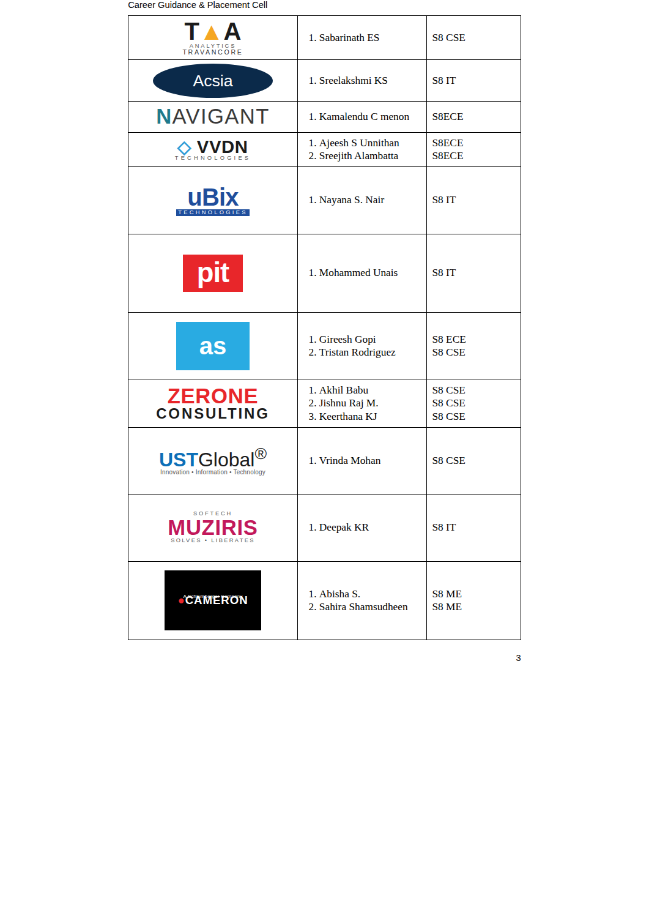Career Guidance & Placement Cell
| T ▲ A ANALYTICS TRAVANCORE | Sabarinath ES | S8 CSE |
| Acsia | Sreelakshmi KS | S8 IT |
| N AVIGANT | Kamalendu C menon | S8ECE |
| ◇ VVDN TECHNOLOGIES | Ajeesh S Unnithan Sreejith Alambatta | S8ECE S8ECE |
| uBix TECHNOLOGIES | Nayana S. Nair | S8 IT |
| pit | Mohammed Unais | S8 IT |
| as | Gireesh Gopi Tristan Rodriguez | S8 ECE S8 CSE |
| ZERONE CONSULTING | Akhil Babu Jishnu Raj M. Keerthana KJ | S8 CSE S8 CSE S8 CSE |
| UST Global ® Innovation • Information • Technology | Vrinda Mohan | S8 CSE |
| SOFTECH MUZIRIS SOLVES • LIBERATES | Deepak KR | S8 IT |
| ● CAMERON A Schlumberger Company | Abisha S. Sahira Shamsudheen | S8 ME S8 ME |
3